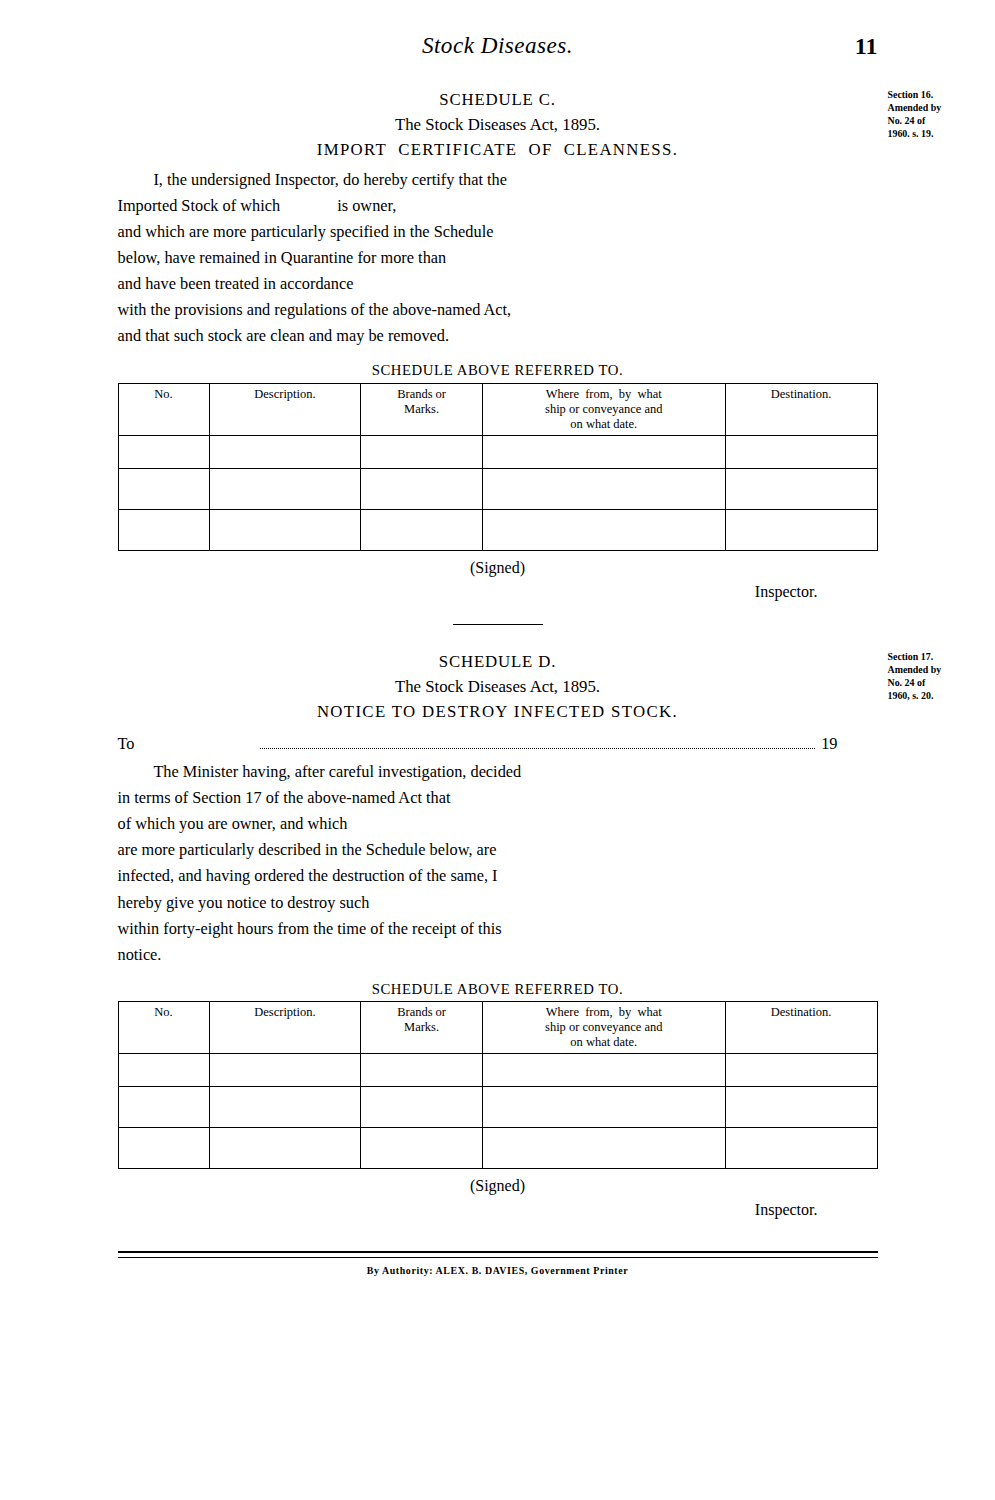Stock Diseases.
11
Section 16.
Amended by
No. 24 of
1960. s. 19.
SCHEDULE C.
The Stock Diseases Act, 1895.
IMPORT CERTIFICATE OF CLEANNESS.
I, the undersigned Inspector, do hereby certify that the
Imported Stock of which is owner,
and which are more particularly specified in the Schedule
below, have remained in Quarantine for more than
and have been treated in accordance
with the provisions and regulations of the above-named Act,
and that such stock are clean and may be removed.
SCHEDULE ABOVE REFERRED TO.
| No. | Description. | Brands or Marks. | Where from, by what ship or conveyance and on what date. | Destination. |
| --- | --- | --- | --- | --- |
(Signed)
Inspector.
Section 17.
Amended by
No. 24 of
1960, s. 20.
SCHEDULE D.
The Stock Diseases Act, 1895.
NOTICE TO DESTROY INFECTED STOCK.
To 19
The Minister having, after careful investigation, decided
in terms of Section 17 of the above-named Act that
of which you are owner, and which
are more particularly described in the Schedule below, are
infected, and having ordered the destruction of the same, I
hereby give you notice to destroy such
within forty-eight hours from the time of the receipt of this
notice.
SCHEDULE ABOVE REFERRED TO.
| No. | Description. | Brands or Marks. | Where from, by what ship or conveyance and on what date. | Destination. |
| --- | --- | --- | --- | --- |
(Signed)
Inspector.
By Authority: ALEX. B. DAVIES, Government Printer